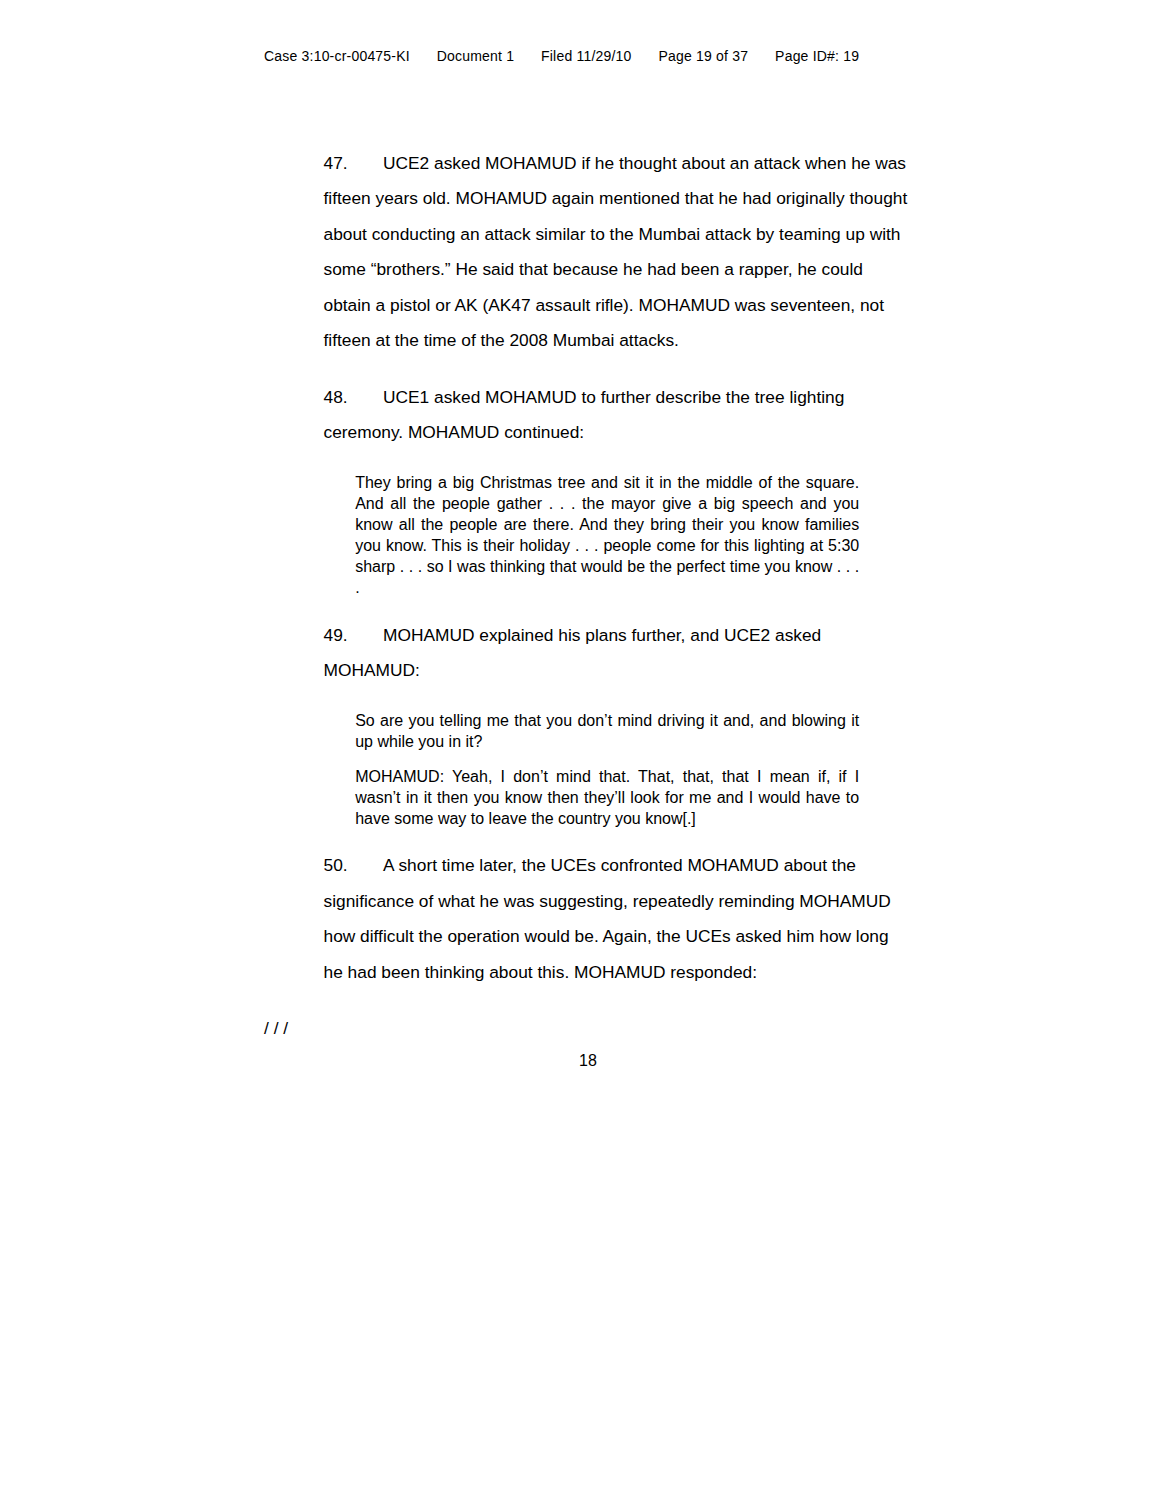Case 3:10-cr-00475-KI Document 1 Filed 11/29/10 Page 19 of 37 Page ID#: 19
47. UCE2 asked MOHAMUD if he thought about an attack when he was fifteen years old. MOHAMUD again mentioned that he had originally thought about conducting an attack similar to the Mumbai attack by teaming up with some “brothers.” He said that because he had been a rapper, he could obtain a pistol or AK (AK47 assault rifle). MOHAMUD was seventeen, not fifteen at the time of the 2008 Mumbai attacks.
48. UCE1 asked MOHAMUD to further describe the tree lighting ceremony. MOHAMUD continued:
They bring a big Christmas tree and sit it in the middle of the square. And all the people gather . . . the mayor give a big speech and you know all the people are there. And they bring their you know families you know. This is their holiday . . . people come for this lighting at 5:30 sharp . . . so I was thinking that would be the perfect time you know . . . .
49. MOHAMUD explained his plans further, and UCE2 asked MOHAMUD:
So are you telling me that you don’t mind driving it and, and blowing it up while you in it?
MOHAMUD: Yeah, I don’t mind that. That, that, that I mean if, if I wasn’t in it then you know then they’ll look for me and I would have to have some way to leave the country you know[.]
50. A short time later, the UCEs confronted MOHAMUD about the significance of what he was suggesting, repeatedly reminding MOHAMUD how difficult the operation would be. Again, the UCEs asked him how long he had been thinking about this. MOHAMUD responded:
/ / /
18